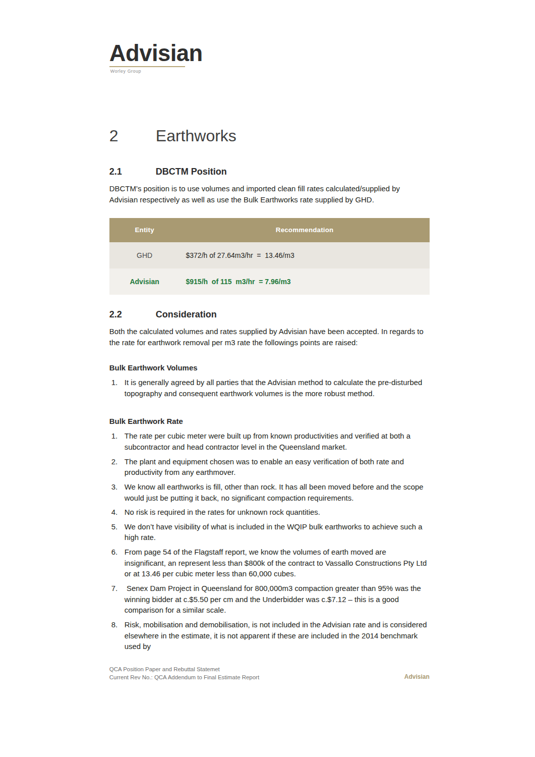Advisian
Worley Group
2 Earthworks
2.1 DBCTM Position
DBCTM’s position is to use volumes and imported clean fill rates calculated/supplied by Advisian respectively as well as use the Bulk Earthworks rate supplied by GHD.
| Entity | Recommendation |
| --- | --- |
| GHD | $372/h of 27.64m3/hr = 13.46/m3 |
| Advisian | $915/h of 115 m3/hr = 7.96/m3 |
2.2 Consideration
Both the calculated volumes and rates supplied by Advisian have been accepted. In regards to the rate for earthwork removal per m3 rate the followings points are raised:
Bulk Earthwork Volumes
It is generally agreed by all parties that the Advisian method to calculate the pre-disturbed topography and consequent earthwork volumes is the more robust method.
Bulk Earthwork Rate
The rate per cubic meter were built up from known productivities and verified at both a subcontractor and head contractor level in the Queensland market.
The plant and equipment chosen was to enable an easy verification of both rate and productivity from any earthmover.
We know all earthworks is fill, other than rock. It has all been moved before and the scope would just be putting it back, no significant compaction requirements.
No risk is required in the rates for unknown rock quantities.
We don’t have visibility of what is included in the WQIP bulk earthworks to achieve such a high rate.
From page 54 of the Flagstaff report, we know the volumes of earth moved are insignificant, an represent less than $800k of the contract to Vassallo Constructions Pty Ltd or at 13.46 per cubic meter less than 60,000 cubes.
Senex Dam Project in Queensland for 800,000m3 compaction greater than 95% was the winning bidder at c.$5.50 per cm and the Underbidder was c.$7.12 – this is a good comparison for a similar scale.
Risk, mobilisation and demobilisation, is not included in the Advisian rate and is considered elsewhere in the estimate, it is not apparent if these are included in the 2014 benchmark used by
QCA Position Paper and Rebuttal Statemet
Current Rev No.: QCA Addendum to Final Estimate Report
Advisian